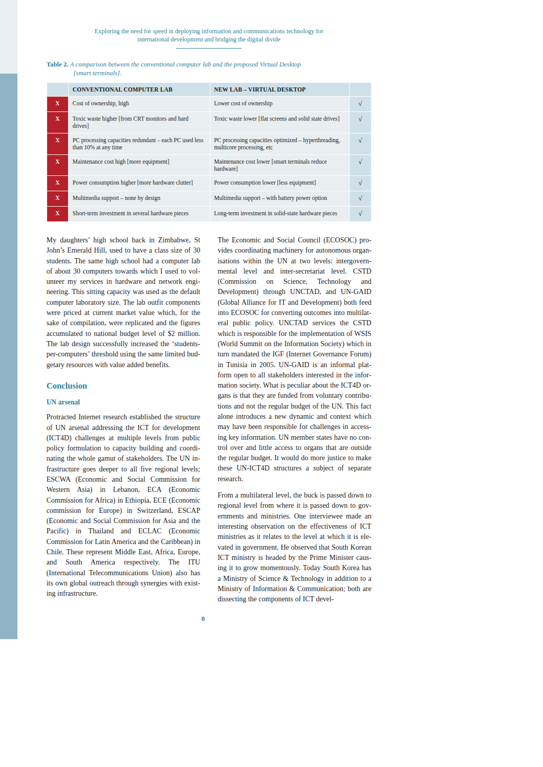Exploring the need for speed in deploying information and communications technology for
international development and bridging the digital divide
Table 2. A comparison between the conventional computer lab and the proposed Virtual Desktop [smart terminals].
| | CONVENTIONAL COMPUTER LAB | NEW LAB – VIRTUAL DESKTOP | |
| --- | --- | --- | --- |
| X | Cost of ownership, high | Lower cost of ownership | √ |
| X | Toxic waste higher [from CRT monitors and hard drives] | Toxic waste lower [flat screens and solid state drives] | √ |
| X | PC processing capacities redundant – each PC used less than 10% at any time | PC processing capacities optimized – hyperthreading, multicore processing, etc | √ |
| X | Maintenance cost high [more equipment] | Maintenance cost lower [smart terminals reduce hardware] | √ |
| X | Power consumption higher [more hardware clutter] | Power consumption lower [less equipment] | √ |
| X | Multimedia support – none by design | Multimedia support – with battery power option | √ |
| X | Short-term investment in several hardware pieces | Long-term investment in solid-state hardware pieces | √ |
My daughters’ high school back in Zimbabwe, St John’s Emerald Hill, used to have a class size of 30 students. The same high school had a computer lab of about 30 computers towards which I used to volunteer my services in hardware and network engineering. This sitting capacity was used as the default computer laboratory size. The lab outfit components were priced at current market value which, for the sake of compilation, were replicated and the figures accumulated to national budget level of $2 million. The lab design successfully increased the ‘students-per-computers’ threshold using the same limited budgetary resources with value added benefits.
Conclusion
UN arsenal
Protracted Internet research established the structure of UN arsenal addressing the ICT for development (ICT4D) challenges at multiple levels from public policy formulation to capacity building and coordinating the whole gamut of stakeholders. The UN infrastructure goes deeper to all five regional levels; ESCWA (Economic and Social Commission for Western Asia) in Lebanon, ECA (Economic Commission for Africa) in Ethiopia, ECE (Economic commission for Europe) in Switzerland, ESCAP (Economic and Social Commission for Asia and the Pacific) in Thailand and ECLAC (Economic Commission for Latin America and the Caribbean) in Chile. These represent Middle East, Africa, Europe, and South America respectively. The ITU (International Telecommunications Union) also has its own global outreach through synergies with existing infrastructure.
The Economic and Social Council (ECOSOC) provides coordinating machinery for autonomous organisations within the UN at two levels: intergovernmental level and inter-secretariat level. CSTD (Commission on Science, Technology and Development) through UNCTAD, and UN-GAID (Global Alliance for IT and Development) both feed into ECOSOC for converting outcomes into multilateral public policy. UNCTAD services the CSTD which is responsible for the implementation of WSIS (World Summit on the Information Society) which in turn mandated the IGF (Internet Governance Forum) in Tunisia in 2005. UN-GAID is an informal platform open to all stakeholders interested in the information society. What is peculiar about the ICT4D organs is that they are funded from voluntary contributions and not the regular budget of the UN. This fact alone introduces a new dynamic and context which may have been responsible for challenges in accessing key information. UN member states have no control over and little access to organs that are outside the regular budget. It would do more justice to make these UN-ICT4D structures a subject of separate research.
From a multilateral level, the buck is passed down to regional level from where it is passed down to governments and ministries. One interviewee made an interesting observation on the effectiveness of ICT ministries as it relates to the level at which it is elevated in government. He observed that South Korean ICT ministry is headed by the Prime Minister causing it to grow momentously. Today South Korea has a Ministry of Science & Technology in addition to a Ministry of Information & Communication; both are dissecting the components of ICT devel-
8